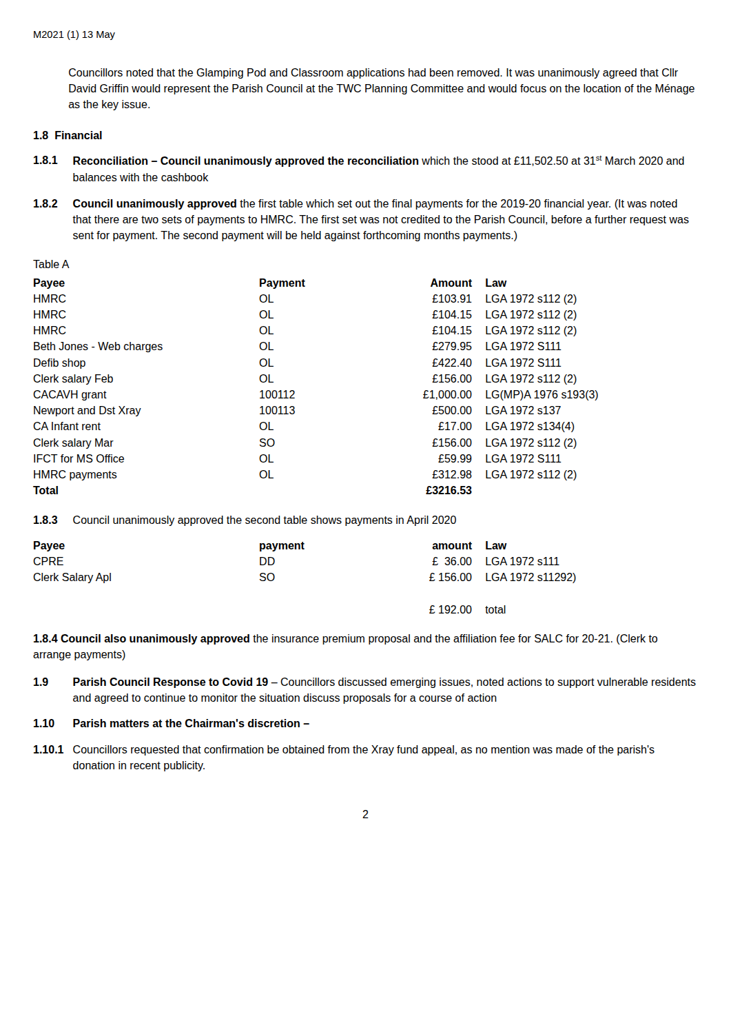M2021 (1) 13 May
Councillors noted that the Glamping Pod and Classroom applications had been removed. It was unanimously agreed that Cllr David Griffin would represent the Parish Council at the TWC Planning Committee and would focus on the location of the Ménage as the key issue.
1.8 Financial
1.8.1
Reconciliation – Council unanimously approved the reconciliation which the stood at £11,502.50 at 31st March 2020 and balances with the cashbook
1.8.2
Council unanimously approved the first table which set out the final payments for the 2019-20 financial year. (It was noted that there are two sets of payments to HMRC. The first set was not credited to the Parish Council, before a further request was sent for payment. The second payment will be held against forthcoming months payments.)
Table A
| Payee | Payment | Amount | Law |
| --- | --- | --- | --- |
| HMRC | OL | £103.91 | LGA 1972 s112 (2) |
| HMRC | OL | £104.15 | LGA 1972 s112 (2) |
| HMRC | OL | £104.15 | LGA 1972 s112 (2) |
| Beth Jones - Web charges | OL | £279.95 | LGA 1972 S111 |
| Defib shop | OL | £422.40 | LGA 1972 S111 |
| Clerk salary Feb | OL | £156.00 | LGA 1972 s112 (2) |
| CACAVH grant | 100112 | £1,000.00 | LG(MP)A 1976 s193(3) |
| Newport and Dst Xray | 100113 | £500.00 | LGA 1972 s137 |
| CA Infant rent | OL | £17.00 | LGA 1972 s134(4) |
| Clerk salary Mar | SO | £156.00 | LGA 1972 s112 (2) |
| IFCT for MS Office | OL | £59.99 | LGA 1972 S111 |
| HMRC payments | OL | £312.98 | LGA 1972 s112 (2) |
| Total | | £3216.53 | |
1.8.3
Council unanimously approved the second table shows payments in April 2020
| Payee | payment | amount | Law |
| --- | --- | --- | --- |
| CPRE | DD | £ 36.00 | LGA 1972 s111 |
| Clerk Salary Apl | SO | £ 156.00 | LGA 1972 s11292) |
| | | £ 192.00 | total |
1.8.4 Council also unanimously approved the insurance premium proposal and the affiliation fee for SALC for 20-21. (Clerk to arrange payments)
1.9
Parish Council Response to Covid 19 – Councillors discussed emerging issues, noted actions to support vulnerable residents and agreed to continue to monitor the situation discuss proposals for a course of action
1.10
Parish matters at the Chairman's discretion –
1.10.1
Councillors requested that confirmation be obtained from the Xray fund appeal, as no mention was made of the parish's donation in recent publicity.
2